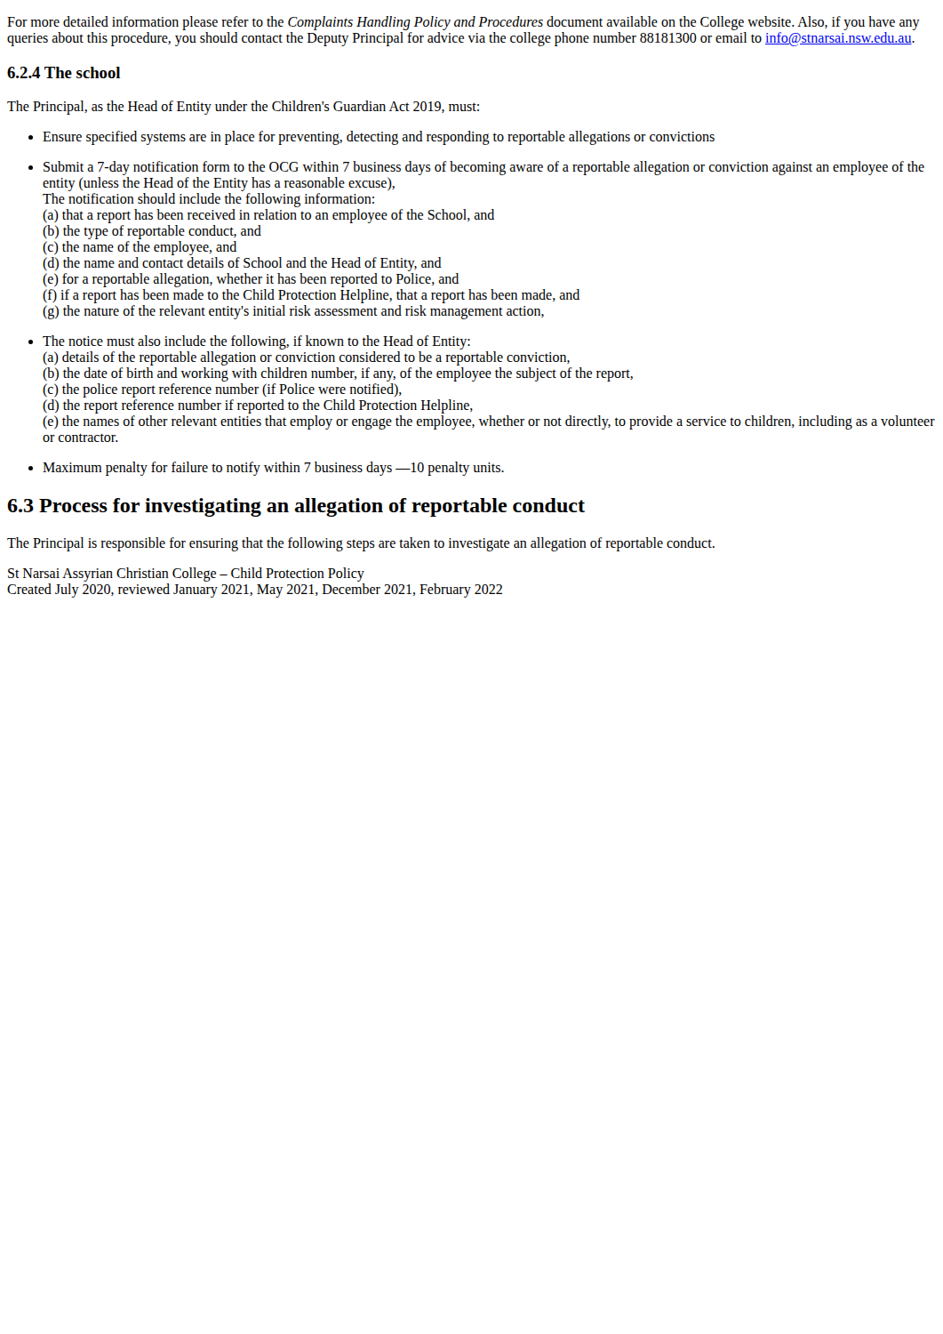For more detailed information please refer to the Complaints Handling Policy and Procedures document available on the College website. Also, if you have any queries about this procedure, you should contact the Deputy Principal for advice via the college phone number 88181300 or email to info@stnarsai.nsw.edu.au.
6.2.4 The school
The Principal, as the Head of Entity under the Children's Guardian Act 2019, must:
Ensure specified systems are in place for preventing, detecting and responding to reportable allegations or convictions
Submit a 7-day notification form to the OCG within 7 business days of becoming aware of a reportable allegation or conviction against an employee of the entity (unless the Head of the Entity has a reasonable excuse),
The notification should include the following information:
(a) that a report has been received in relation to an employee of the School, and
(b) the type of reportable conduct, and
(c) the name of the employee, and
(d) the name and contact details of School and the Head of Entity, and
(e) for a reportable allegation, whether it has been reported to Police, and
(f) if a report has been made to the Child Protection Helpline, that a report has been made, and
(g) the nature of the relevant entity's initial risk assessment and risk management action,
The notice must also include the following, if known to the Head of Entity:
(a) details of the reportable allegation or conviction considered to be a reportable conviction,
(b) the date of birth and working with children number, if any, of the employee the subject of the report,
(c) the police report reference number (if Police were notified),
(d) the report reference number if reported to the Child Protection Helpline,
(e) the names of other relevant entities that employ or engage the employee, whether or not directly, to provide a service to children, including as a volunteer or contractor.
Maximum penalty for failure to notify within 7 business days —10 penalty units.
6.3 Process for investigating an allegation of reportable conduct
The Principal is responsible for ensuring that the following steps are taken to investigate an allegation of reportable conduct.
St Narsai Assyrian Christian College – Child Protection Policy
Created July 2020, reviewed January 2021, May 2021, December 2021, February 2022